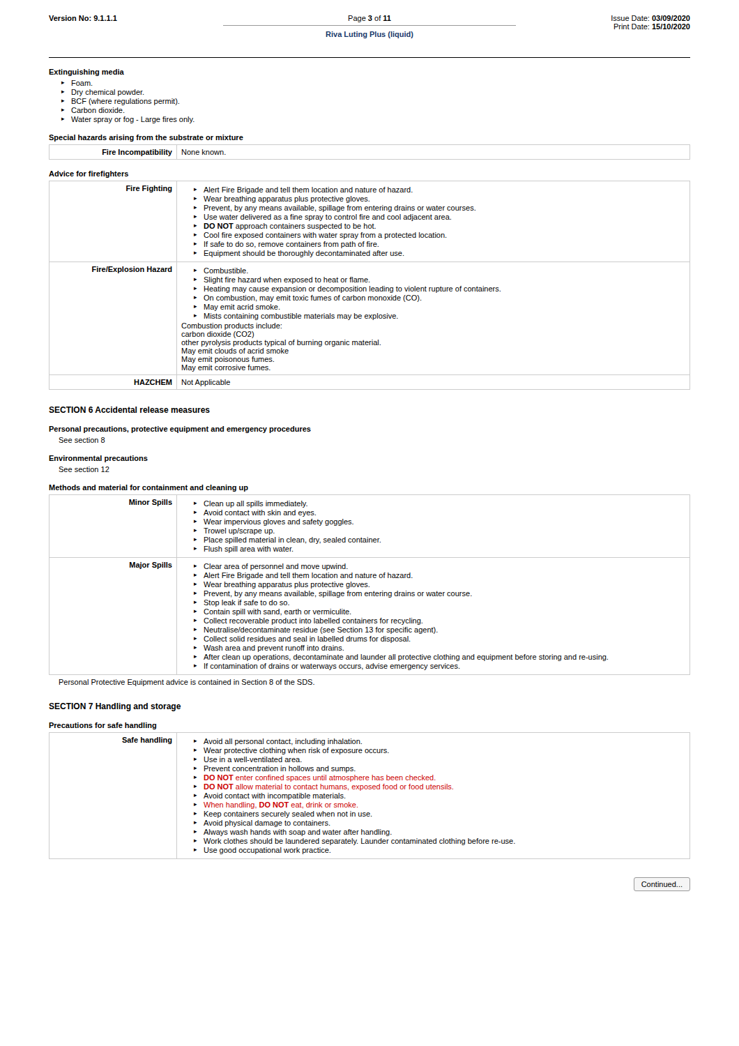Version No: 9.1.1.1
Issue Date: 03/09/2020
Print Date: 15/10/2020
Page 3 of 11
Riva Luting Plus (liquid)
Extinguishing media
Foam.
Dry chemical powder.
BCF (where regulations permit).
Carbon dioxide.
Water spray or fog - Large fires only.
Special hazards arising from the substrate or mixture
| Fire Incompatibility | None known. |
Advice for firefighters
| Fire Fighting | Alert Fire Brigade and tell them location and nature of hazard. Wear breathing apparatus plus protective gloves. Prevent, by any means available, spillage from entering drains or water courses. Use water delivered as a fine spray to control fire and cool adjacent area. DO NOT approach containers suspected to be hot. Cool fire exposed containers with water spray from a protected location. If safe to do so, remove containers from path of fire. Equipment should be thoroughly decontaminated after use. |
| Fire/Explosion Hazard | Combustible. Slight fire hazard when exposed to heat or flame. Heating may cause expansion or decomposition leading to violent rupture of containers. On combustion, may emit toxic fumes of carbon monoxide (CO). May emit acrid smoke. Mists containing combustible materials may be explosive. Combustion products include: carbon dioxide (CO2) other pyrolysis products typical of burning organic material. May emit clouds of acrid smoke May emit poisonous fumes. May emit corrosive fumes. |
| HAZCHEM | Not Applicable |
SECTION 6 Accidental release measures
Personal precautions, protective equipment and emergency procedures
See section 8
Environmental precautions
See section 12
Methods and material for containment and cleaning up
| Minor Spills | Clean up all spills immediately. Avoid contact with skin and eyes. Wear impervious gloves and safety goggles. Trowel up/scrape up. Place spilled material in clean, dry, sealed container. Flush spill area with water. |
| Major Spills | Clear area of personnel and move upwind. Alert Fire Brigade and tell them location and nature of hazard. Wear breathing apparatus plus protective gloves. Prevent, by any means available, spillage from entering drains or water course. Stop leak if safe to do so. Contain spill with sand, earth or vermiculite. Collect recoverable product into labelled containers for recycling. Neutralise/decontaminate residue (see Section 13 for specific agent). Collect solid residues and seal in labelled drums for disposal. Wash area and prevent runoff into drains. After clean up operations, decontaminate and launder all protective clothing and equipment before storing and re-using. If contamination of drains or waterways occurs, advise emergency services. |
Personal Protective Equipment advice is contained in Section 8 of the SDS.
SECTION 7 Handling and storage
Precautions for safe handling
| Safe handling | Avoid all personal contact, including inhalation. Wear protective clothing when risk of exposure occurs. Use in a well-ventilated area. Prevent concentration in hollows and sumps. DO NOT enter confined spaces until atmosphere has been checked. DO NOT allow material to contact humans, exposed food or food utensils. Avoid contact with incompatible materials. When handling, DO NOT eat, drink or smoke. Keep containers securely sealed when not in use. Avoid physical damage to containers. Always wash hands with soap and water after handling. Work clothes should be laundered separately. Launder contaminated clothing before re-use. Use good occupational work practice. |
Continued...